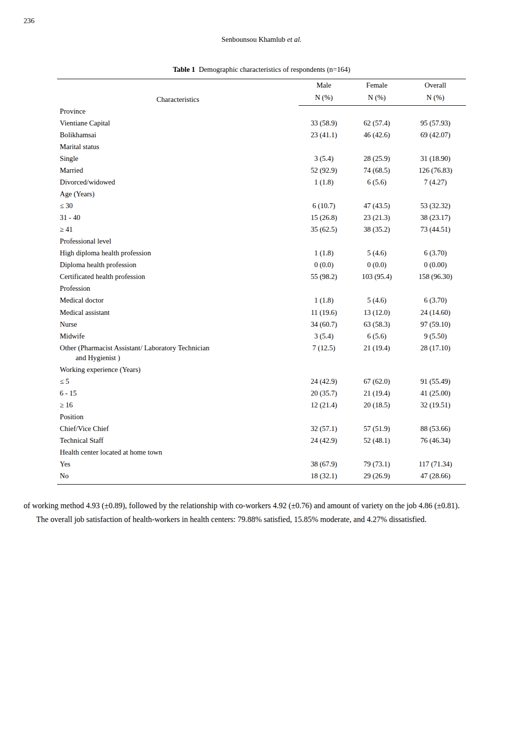236
Senbounsou Khamlub et al.
Table 1 Demographic characteristics of respondents (n=164)
| Characteristics | Male | Female | Overall |
| --- | --- | --- | --- |
| N (%) | N (%) | N (%) |
| Province | | | |
| Vientiane Capital | 33 (58.9) | 62 (57.4) | 95 (57.93) |
| Bolikhamsai | 23 (41.1) | 46 (42.6) | 69 (42.07) |
| Marital status | | | |
| Single | 3 (5.4) | 28 (25.9) | 31 (18.90) |
| Married | 52 (92.9) | 74 (68.5) | 126 (76.83) |
| Divorced/widowed | 1 (1.8) | 6 (5.6) | 7 (4.27) |
| Age (Years) | | | |
| ≤ 30 | 6 (10.7) | 47 (43.5) | 53 (32.32) |
| 31 - 40 | 15 (26.8) | 23 (21.3) | 38 (23.17) |
| ≥ 41 | 35 (62.5) | 38 (35.2) | 73 (44.51) |
| Professional level | | | |
| High diploma health profession | 1 (1.8) | 5 (4.6) | 6 (3.70) |
| Diploma health profession | 0 (0.0) | 0 (0.0) | 0 (0.00) |
| Certificated health profession | 55 (98.2) | 103 (95.4) | 158 (96.30) |
| Profession | | | |
| Medical doctor | 1 (1.8) | 5 (4.6) | 6 (3.70) |
| Medical assistant | 11 (19.6) | 13 (12.0) | 24 (14.60) |
| Nurse | 34 (60.7) | 63 (58.3) | 97 (59.10) |
| Midwife | 3 (5.4) | 6 (5.6) | 9 (5.50) |
| Other (Pharmacist Assistant/ Laboratory Technician and Hygienist ) | 7 (12.5) | 21 (19.4) | 28 (17.10) |
| Working experience (Years) | | | |
| ≤ 5 | 24 (42.9) | 67 (62.0) | 91 (55.49) |
| 6 - 15 | 20 (35.7) | 21 (19.4) | 41 (25.00) |
| ≥ 16 | 12 (21.4) | 20 (18.5) | 32 (19.51) |
| Position | | | |
| Chief/Vice Chief | 32 (57.1) | 57 (51.9) | 88 (53.66) |
| Technical Staff | 24 (42.9) | 52 (48.1) | 76 (46.34) |
| Health center located at home town | | | |
| Yes | 38 (67.9) | 79 (73.1) | 117 (71.34) |
| No | 18 (32.1) | 29 (26.9) | 47 (28.66) |
of working method 4.93 (±0.89), followed by the relationship with co-workers 4.92 (±0.76) and amount of variety on the job 4.86 (±0.81).
The overall job satisfaction of health-workers in health centers: 79.88% satisfied, 15.85% moderate, and 4.27% dissatisfied.